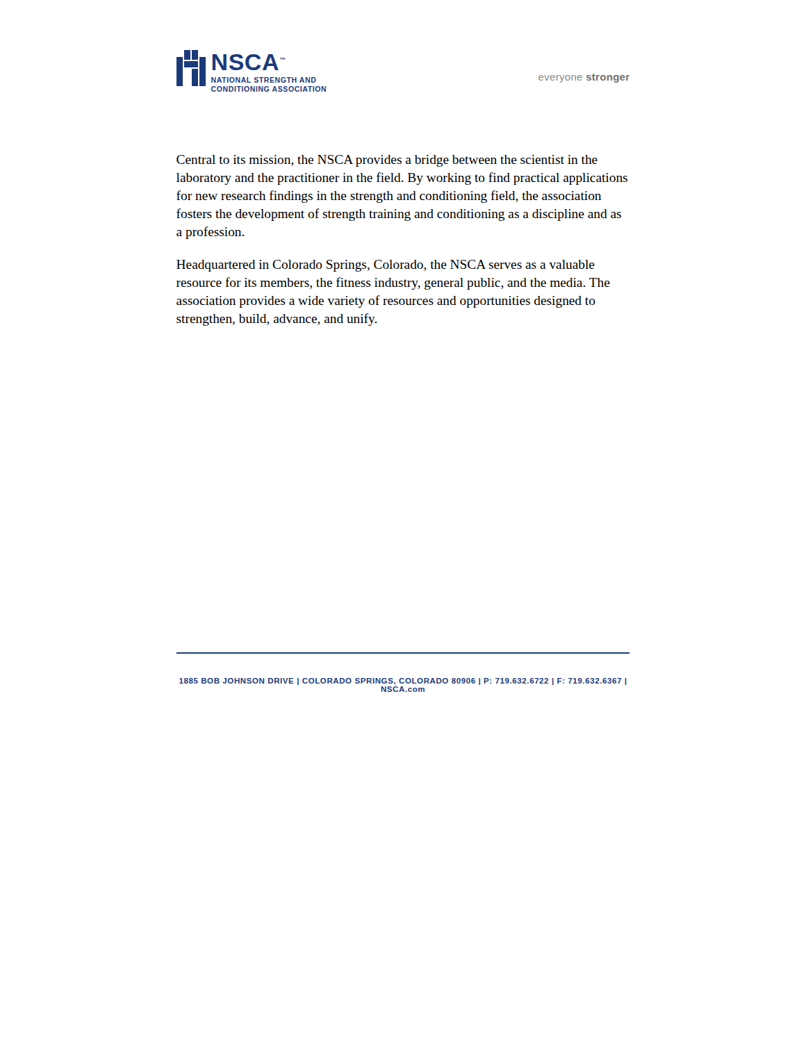NSCA™
NATIONAL STRENGTH AND
CONDITIONING ASSOCIATION
everyone stronger
Central to its mission, the NSCA provides a bridge between the scientist in the laboratory and the practitioner in the field. By working to find practical applications for new research findings in the strength and conditioning field, the association fosters the development of strength training and conditioning as a discipline and as a profession.
Headquartered in Colorado Springs, Colorado, the NSCA serves as a valuable resource for its members, the fitness industry, general public, and the media. The association provides a wide variety of resources and opportunities designed to strengthen, build, advance, and unify.
1885 BOB JOHNSON DRIVE | COLORADO SPRINGS, COLORADO 80906 | P: 719.632.6722 | F: 719.632.6367 | NSCA.com